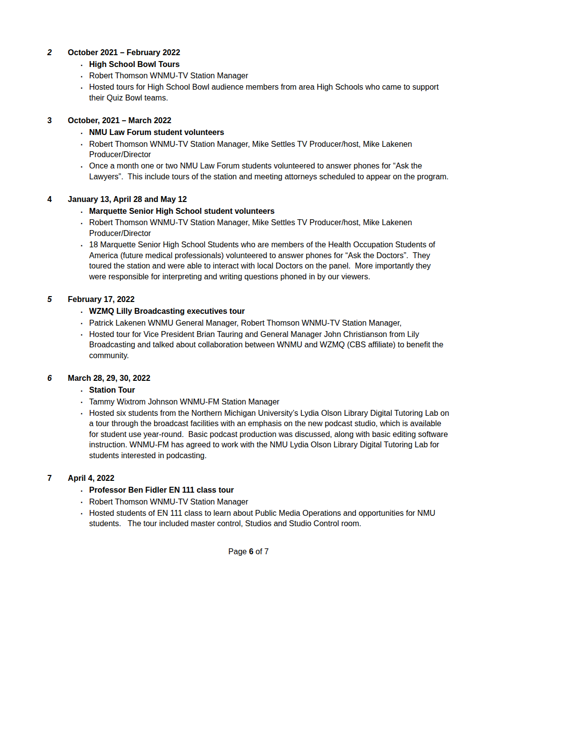2
October 2021 – February 2022
High School Bowl Tours
Robert Thomson WNMU-TV Station Manager
Hosted tours for High School Bowl audience members from area High Schools who came to support their Quiz Bowl teams.
3
October, 2021 – March 2022
NMU Law Forum student volunteers
Robert Thomson WNMU-TV Station Manager, Mike Settles TV Producer/host, Mike Lakenen Producer/Director
Once a month one or two NMU Law Forum students volunteered to answer phones for “Ask the Lawyers”. This include tours of the station and meeting attorneys scheduled to appear on the program.
4
January 13, April 28 and May 12
Marquette Senior High School student volunteers
Robert Thomson WNMU-TV Station Manager, Mike Settles TV Producer/host, Mike Lakenen Producer/Director
18 Marquette Senior High School Students who are members of the Health Occupation Students of America (future medical professionals) volunteered to answer phones for “Ask the Doctors”. They toured the station and were able to interact with local Doctors on the panel. More importantly they were responsible for interpreting and writing questions phoned in by our viewers.
5
February 17, 2022
WZMQ Lilly Broadcasting executives tour
Patrick Lakenen WNMU General Manager, Robert Thomson WNMU-TV Station Manager,
Hosted tour for Vice President Brian Tauring and General Manager John Christianson from Lily Broadcasting and talked about collaboration between WNMU and WZMQ (CBS affiliate) to benefit the community.
6
March 28, 29, 30, 2022
Station Tour
Tammy Wixtrom Johnson WNMU-FM Station Manager
Hosted six students from the Northern Michigan University’s Lydia Olson Library Digital Tutoring Lab on a tour through the broadcast facilities with an emphasis on the new podcast studio, which is available for student use year-round. Basic podcast production was discussed, along with basic editing software instruction. WNMU-FM has agreed to work with the NMU Lydia Olson Library Digital Tutoring Lab for students interested in podcasting.
7
April 4, 2022
Professor Ben Fidler EN 111 class tour
Robert Thomson WNMU-TV Station Manager
Hosted students of EN 111 class to learn about Public Media Operations and opportunities for NMU students. The tour included master control, Studios and Studio Control room.
Page 6 of 7